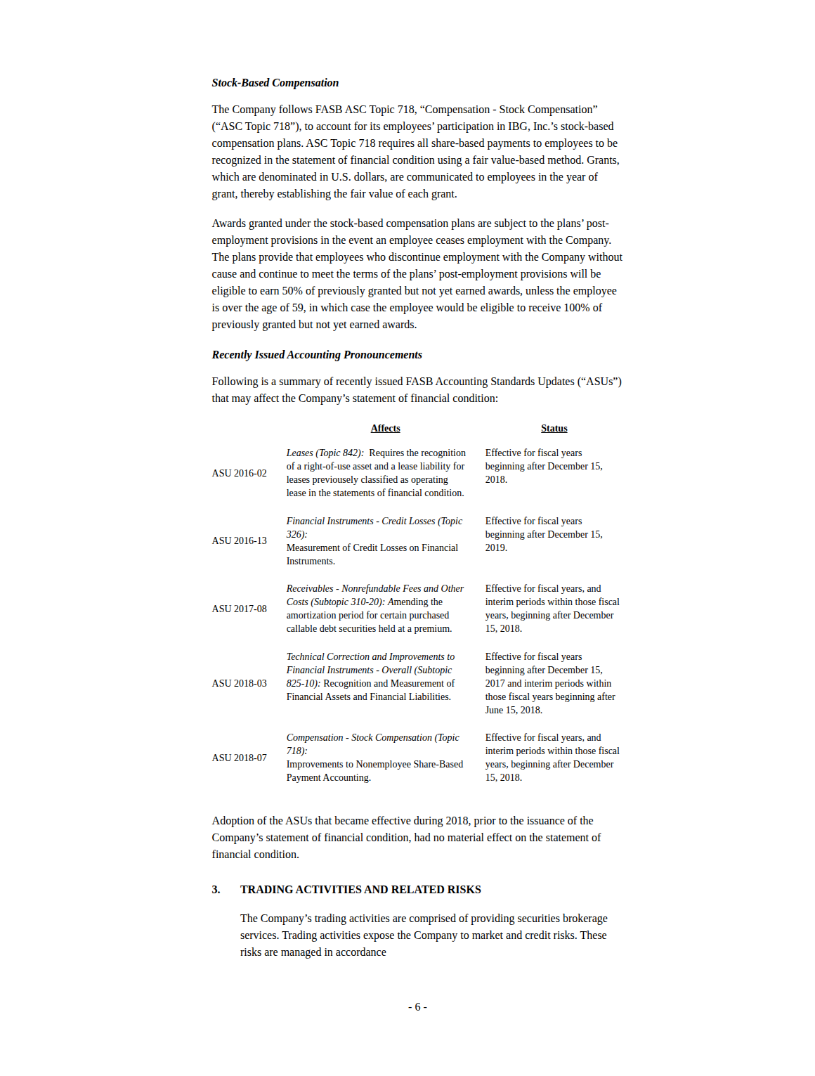Stock-Based Compensation
The Company follows FASB ASC Topic 718, “Compensation - Stock Compensation” (“ASC Topic 718”), to account for its employees’ participation in IBG, Inc.’s stock-based compensation plans. ASC Topic 718 requires all share-based payments to employees to be recognized in the statement of financial condition using a fair value-based method. Grants, which are denominated in U.S. dollars, are communicated to employees in the year of grant, thereby establishing the fair value of each grant.
Awards granted under the stock-based compensation plans are subject to the plans’ post-employment provisions in the event an employee ceases employment with the Company. The plans provide that employees who discontinue employment with the Company without cause and continue to meet the terms of the plans’ post-employment provisions will be eligible to earn 50% of previously granted but not yet earned awards, unless the employee is over the age of 59, in which case the employee would be eligible to receive 100% of previously granted but not yet earned awards.
Recently Issued Accounting Pronouncements
Following is a summary of recently issued FASB Accounting Standards Updates (“ASUs”) that may affect the Company’s statement of financial condition:
| | Affects | Status |
| --- | --- | --- |
| ASU 2016-02 | Leases (Topic 842): Requires the recognition of a right-of-use asset and a lease liability for leases previousely classified as operating lease in the statements of financial condition. | Effective for fiscal years beginning after December 15, 2018. |
| ASU 2016-13 | Financial Instruments - Credit Losses (Topic 326): Measurement of Credit Losses on Financial Instruments. | Effective for fiscal years beginning after December 15, 2019. |
| ASU 2017-08 | Receivables - Nonrefundable Fees and Other Costs (Subtopic 310-20): A mending the amortization period for certain purchased callable debt securities held at a premium. | Effective for fiscal years, and interim periods within those fiscal years, beginning after December 15, 2018. |
| ASU 2018-03 | Technical Correction and Improvements to Financial Instruments - Overall (Subtopic 825-10): Recognition and Measurement of Financial Assets and Financial Liabilities. | Effective for fiscal years beginning after December 15, 2017 and interim periods within those fiscal years beginning after June 15, 2018. |
| ASU 2018-07 | Compensation - Stock Compensation (Topic 718): Improvements to Nonemployee Share-Based Payment Accounting. | Effective for fiscal years, and interim periods within those fiscal years, beginning after December 15, 2018. |
Adoption of the ASUs that became effective during 2018, prior to the issuance of the Company’s statement of financial condition, had no material effect on the statement of financial condition.
3.
Trading Activities and Related Risks
The Company’s trading activities are comprised of providing securities brokerage services. Trading activities expose the Company to market and credit risks. These risks are managed in accordance
- 6 -